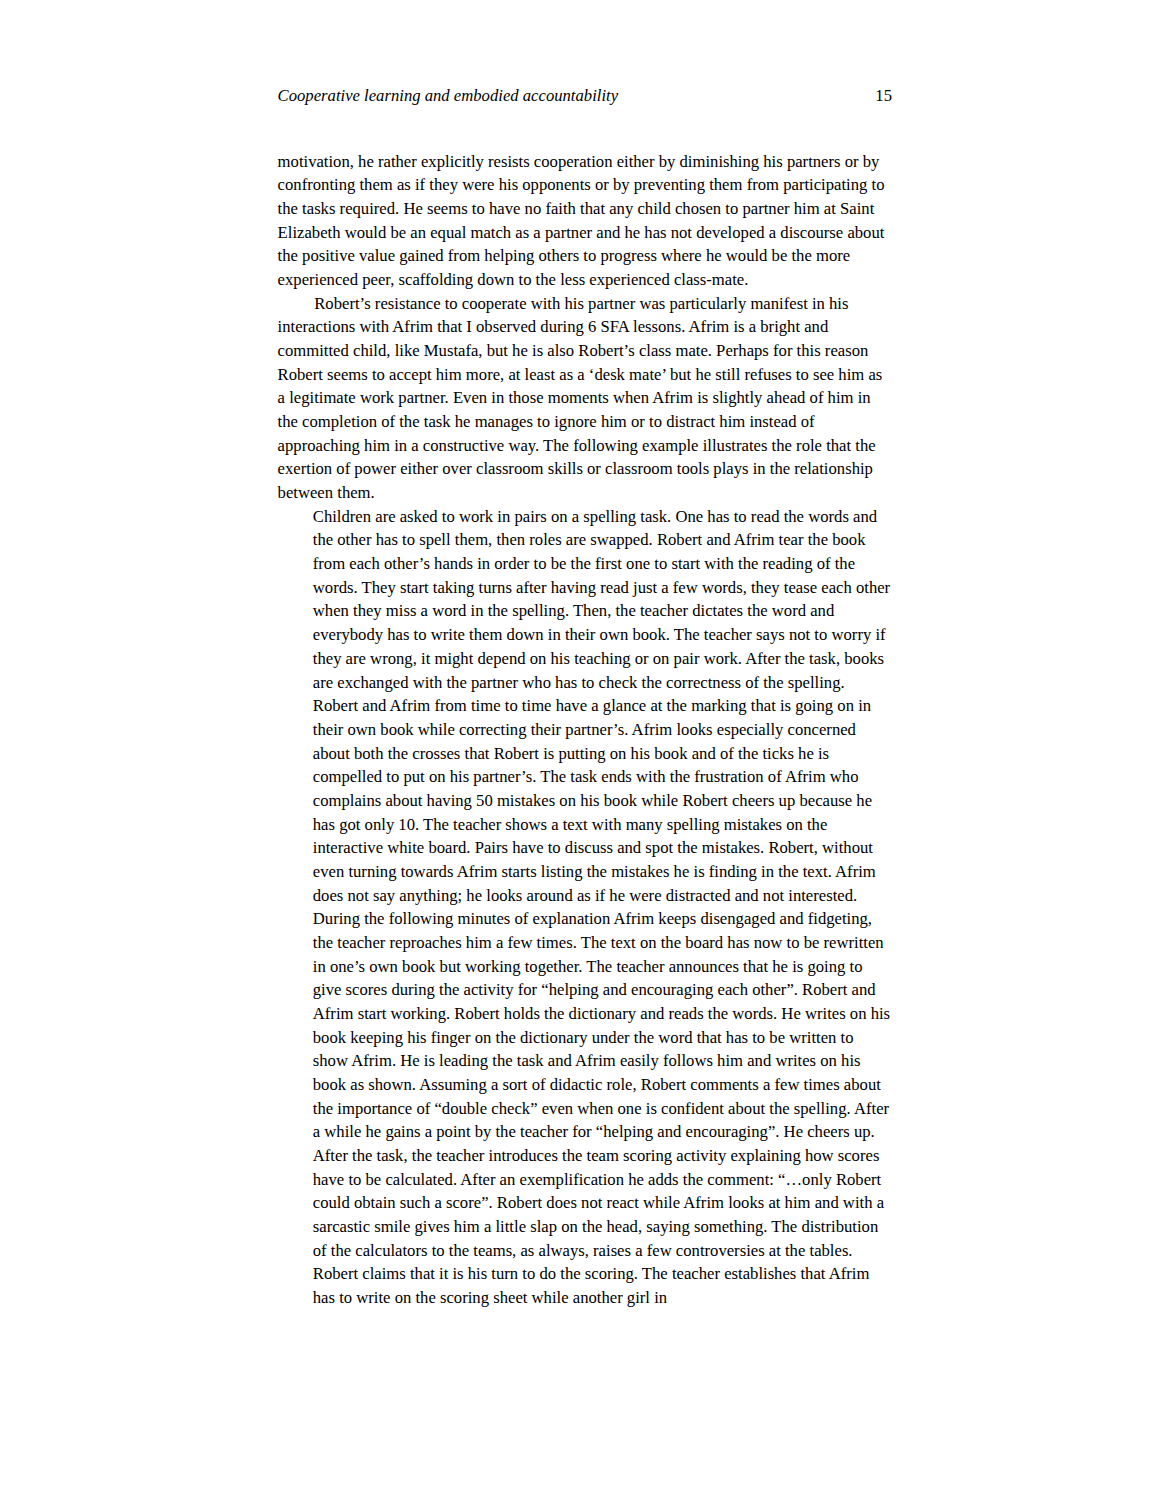Cooperative learning and embodied accountability 15
motivation, he rather explicitly resists cooperation either by diminishing his partners or by confronting them as if they were his opponents or by preventing them from participating to the tasks required. He seems to have no faith that any child chosen to partner him at Saint Elizabeth would be an equal match as a partner and he has not developed a discourse about the positive value gained from helping others to progress where he would be the more experienced peer, scaffolding down to the less experienced class-mate.
Robert’s resistance to cooperate with his partner was particularly manifest in his interactions with Afrim that I observed during 6 SFA lessons. Afrim is a bright and committed child, like Mustafa, but he is also Robert’s class mate. Perhaps for this reason Robert seems to accept him more, at least as a ‘desk mate’ but he still refuses to see him as a legitimate work partner. Even in those moments when Afrim is slightly ahead of him in the completion of the task he manages to ignore him or to distract him instead of approaching him in a constructive way. The following example illustrates the role that the exertion of power either over classroom skills or classroom tools plays in the relationship between them.
Children are asked to work in pairs on a spelling task. One has to read the words and the other has to spell them, then roles are swapped. Robert and Afrim tear the book from each other’s hands in order to be the first one to start with the reading of the words. They start taking turns after having read just a few words, they tease each other when they miss a word in the spelling. Then, the teacher dictates the word and everybody has to write them down in their own book. The teacher says not to worry if they are wrong, it might depend on his teaching or on pair work. After the task, books are exchanged with the partner who has to check the correctness of the spelling. Robert and Afrim from time to time have a glance at the marking that is going on in their own book while correcting their partner’s. Afrim looks especially concerned about both the crosses that Robert is putting on his book and of the ticks he is compelled to put on his partner’s. The task ends with the frustration of Afrim who complains about having 50 mistakes on his book while Robert cheers up because he has got only 10. The teacher shows a text with many spelling mistakes on the interactive white board. Pairs have to discuss and spot the mistakes. Robert, without even turning towards Afrim starts listing the mistakes he is finding in the text. Afrim does not say anything; he looks around as if he were distracted and not interested. During the following minutes of explanation Afrim keeps disengaged and fidgeting, the teacher reproaches him a few times. The text on the board has now to be rewritten in one’s own book but working together. The teacher announces that he is going to give scores during the activity for “helping and encouraging each other”. Robert and Afrim start working. Robert holds the dictionary and reads the words. He writes on his book keeping his finger on the dictionary under the word that has to be written to show Afrim. He is leading the task and Afrim easily follows him and writes on his book as shown. Assuming a sort of didactic role, Robert comments a few times about the importance of “double check” even when one is confident about the spelling. After a while he gains a point by the teacher for “helping and encouraging”. He cheers up. After the task, the teacher introduces the team scoring activity explaining how scores have to be calculated. After an exemplification he adds the comment: “…only Robert could obtain such a score”. Robert does not react while Afrim looks at him and with a sarcastic smile gives him a little slap on the head, saying something. The distribution of the calculators to the teams, as always, raises a few controversies at the tables. Robert claims that it is his turn to do the scoring. The teacher establishes that Afrim has to write on the scoring sheet while another girl in